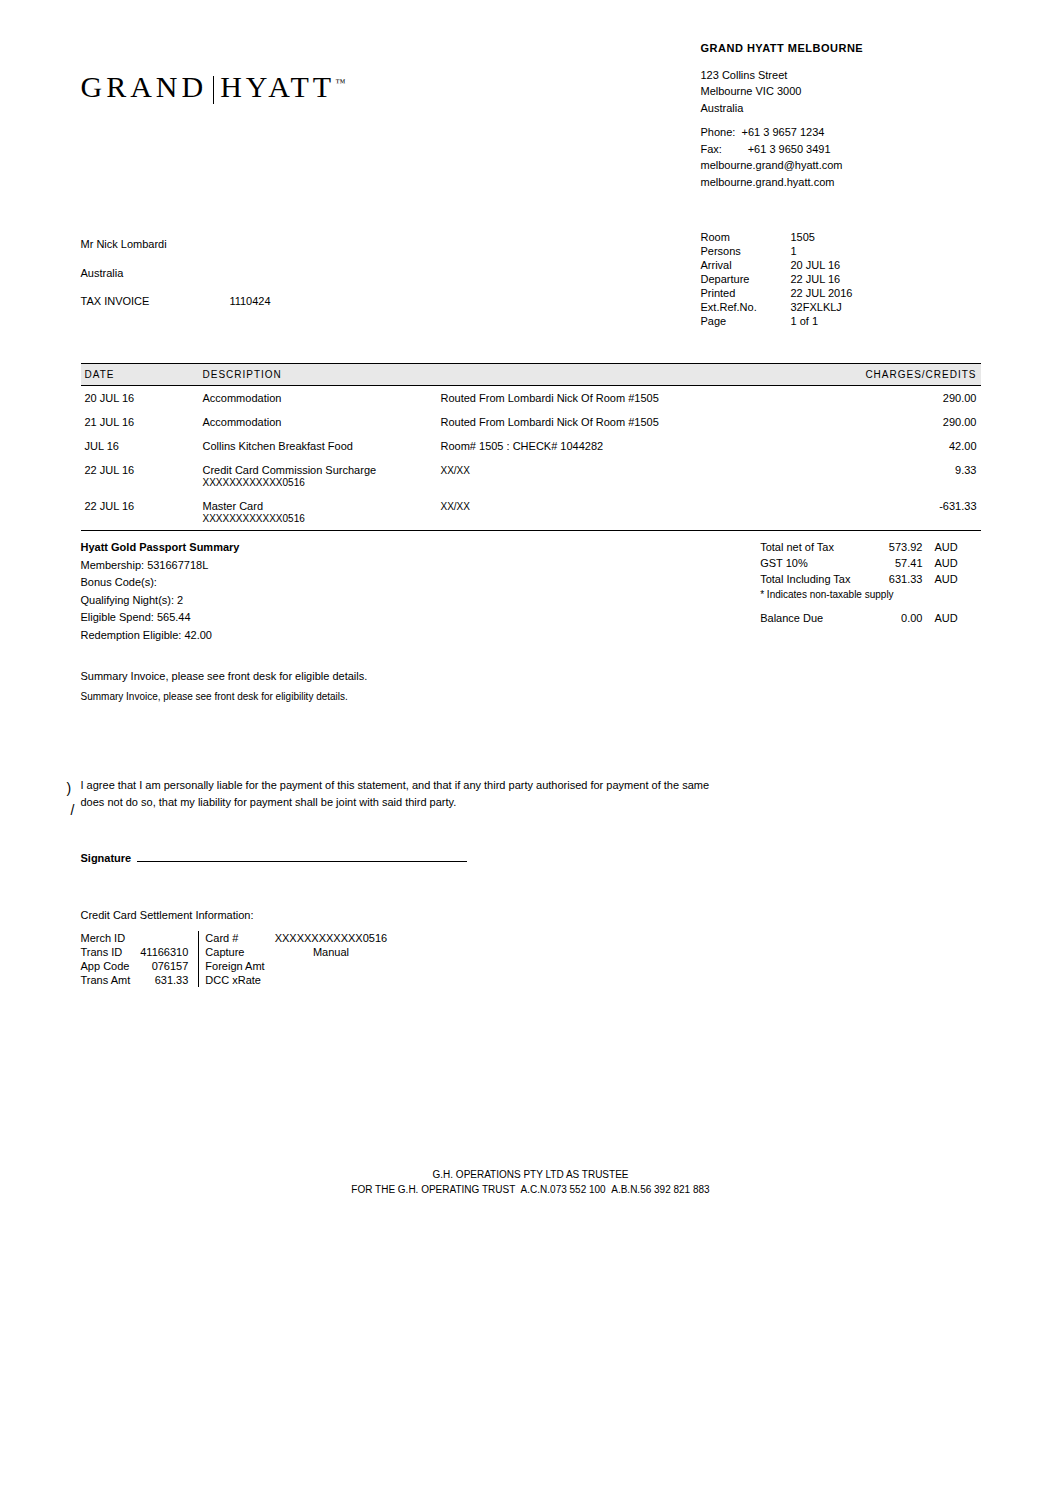GRAND HYATT™
GRAND HYATT MELBOURNE
123 Collins Street
Melbourne VIC 3000
Australia
Phone: +61 3 9657 1234
Fax: +61 3 9650 3491
melbourne.grand@hyatt.com
melbourne.grand.hyatt.com
Mr Nick Lombardi
Australia
TAX INVOICE 1110424
| Room | 1505 |
| Persons | 1 |
| Arrival | 20 JUL 16 |
| Departure | 22 JUL 16 |
| Printed | 22 JUL 2016 |
| Ext.Ref.No. | 32FXLKLJ |
| Page | 1 of 1 |
| DATE | DESCRIPTION | | CHARGES/CREDITS |
| --- | --- | --- | --- |
| 20 JUL 16 | Accommodation | Routed From Lombardi Nick Of Room #1505 | 290.00 |
| 21 JUL 16 | Accommodation | Routed From Lombardi Nick Of Room #1505 | 290.00 |
| JUL 16 | Collins Kitchen Breakfast Food | Room# 1505 : CHECK# 1044282 | 42.00 |
| 22 JUL 16 | Credit Card Commission Surcharge XXXXXXXXXXXX0516 | XX/XX | 9.33 |
| 22 JUL 16 | Master Card XXXXXXXXXXXX0516 | XX/XX | -631.33 |
Hyatt Gold Passport Summary
Membership: 531667718L
Bonus Code(s):
Qualifying Night(s): 2
Eligible Spend: 565.44
Redemption Eligible: 42.00
| Total net of Tax | 573.92 | AUD |
| GST 10% | 57.41 | AUD |
| Total Including Tax | 631.33 | AUD |
| * Indicates non-taxable supply |
| Balance Due | 0.00 | AUD |
Summary Invoice, please see front desk for eligible details.
Summary Invoice, please see front desk for eligibility details.
)
/ I agree that I am personally liable for the payment of this statement, and that if any third party authorised for payment of the same
does not do so, that my liability for payment shall be joint with said third party.
Signature
Credit Card Settlement Information:
| Merch ID | | Card # | XXXXXXXXXXXX0516 |
| Trans ID | 41166310 | Capture | Manual |
| App Code | 076157 | Foreign Amt | |
| Trans Amt | 631.33 | DCC xRate | |
G.H. OPERATIONS PTY LTD AS TRUSTEE
FOR THE G.H. OPERATING TRUST A.C.N.073 552 100 A.B.N.56 392 821 883